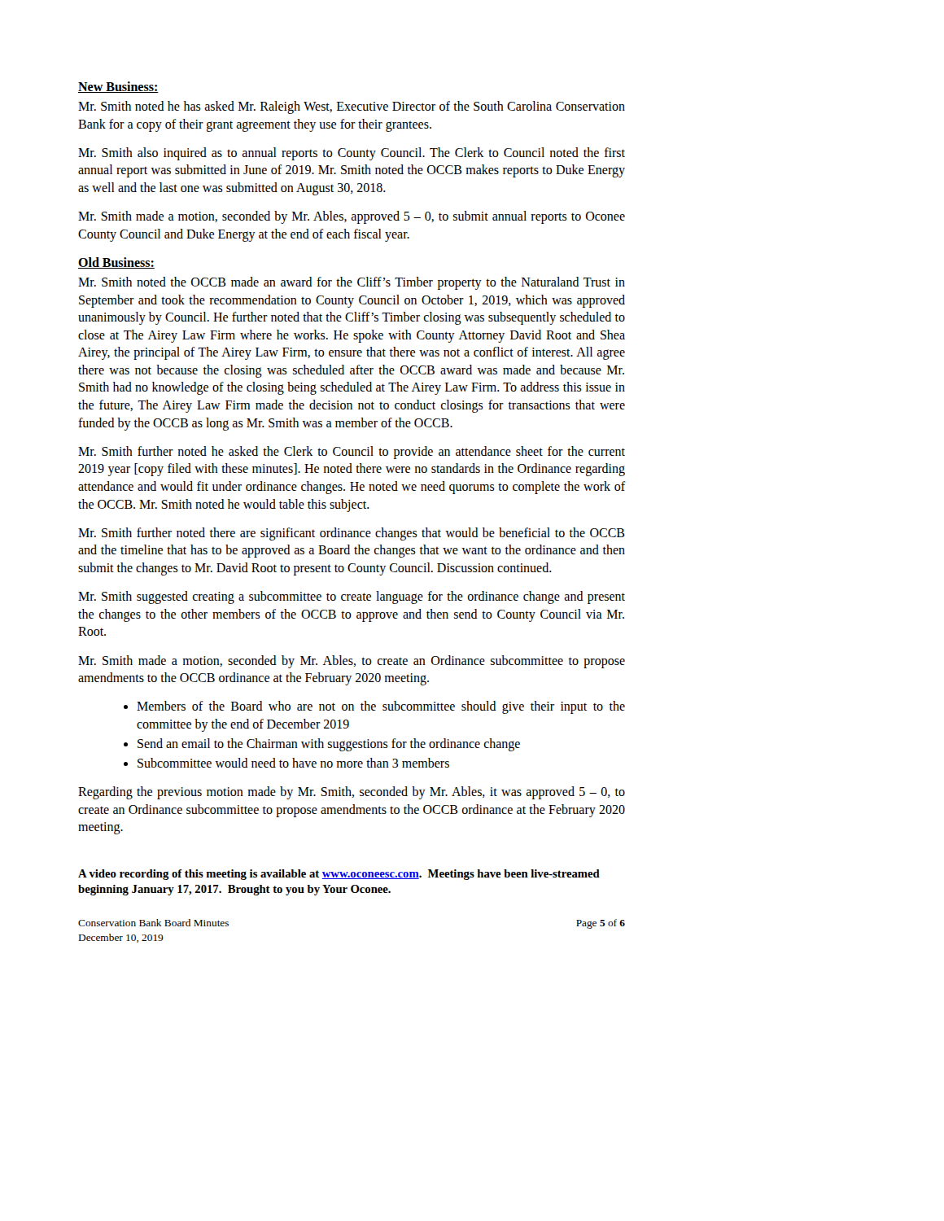New Business:
Mr. Smith noted he has asked Mr. Raleigh West, Executive Director of the South Carolina Conservation Bank for a copy of their grant agreement they use for their grantees.
Mr. Smith also inquired as to annual reports to County Council. The Clerk to Council noted the first annual report was submitted in June of 2019. Mr. Smith noted the OCCB makes reports to Duke Energy as well and the last one was submitted on August 30, 2018.
Mr. Smith made a motion, seconded by Mr. Ables, approved 5 – 0, to submit annual reports to Oconee County Council and Duke Energy at the end of each fiscal year.
Old Business:
Mr. Smith noted the OCCB made an award for the Cliff’s Timber property to the Naturaland Trust in September and took the recommendation to County Council on October 1, 2019, which was approved unanimously by Council. He further noted that the Cliff’s Timber closing was subsequently scheduled to close at The Airey Law Firm where he works. He spoke with County Attorney David Root and Shea Airey, the principal of The Airey Law Firm, to ensure that there was not a conflict of interest. All agree there was not because the closing was scheduled after the OCCB award was made and because Mr. Smith had no knowledge of the closing being scheduled at The Airey Law Firm. To address this issue in the future, The Airey Law Firm made the decision not to conduct closings for transactions that were funded by the OCCB as long as Mr. Smith was a member of the OCCB.
Mr. Smith further noted he asked the Clerk to Council to provide an attendance sheet for the current 2019 year [copy filed with these minutes]. He noted there were no standards in the Ordinance regarding attendance and would fit under ordinance changes. He noted we need quorums to complete the work of the OCCB. Mr. Smith noted he would table this subject.
Mr. Smith further noted there are significant ordinance changes that would be beneficial to the OCCB and the timeline that has to be approved as a Board the changes that we want to the ordinance and then submit the changes to Mr. David Root to present to County Council. Discussion continued.
Mr. Smith suggested creating a subcommittee to create language for the ordinance change and present the changes to the other members of the OCCB to approve and then send to County Council via Mr. Root.
Mr. Smith made a motion, seconded by Mr. Ables, to create an Ordinance subcommittee to propose amendments to the OCCB ordinance at the February 2020 meeting.
Members of the Board who are not on the subcommittee should give their input to the committee by the end of December 2019
Send an email to the Chairman with suggestions for the ordinance change
Subcommittee would need to have no more than 3 members
Regarding the previous motion made by Mr. Smith, seconded by Mr. Ables, it was approved 5 – 0, to create an Ordinance subcommittee to propose amendments to the OCCB ordinance at the February 2020 meeting.
A video recording of this meeting is available at www.oconeesc.com. Meetings have been live-streamed beginning January 17, 2017. Brought to you by Your Oconee.
Conservation Bank Board Minutes
December 10, 2019
Page 5 of 6